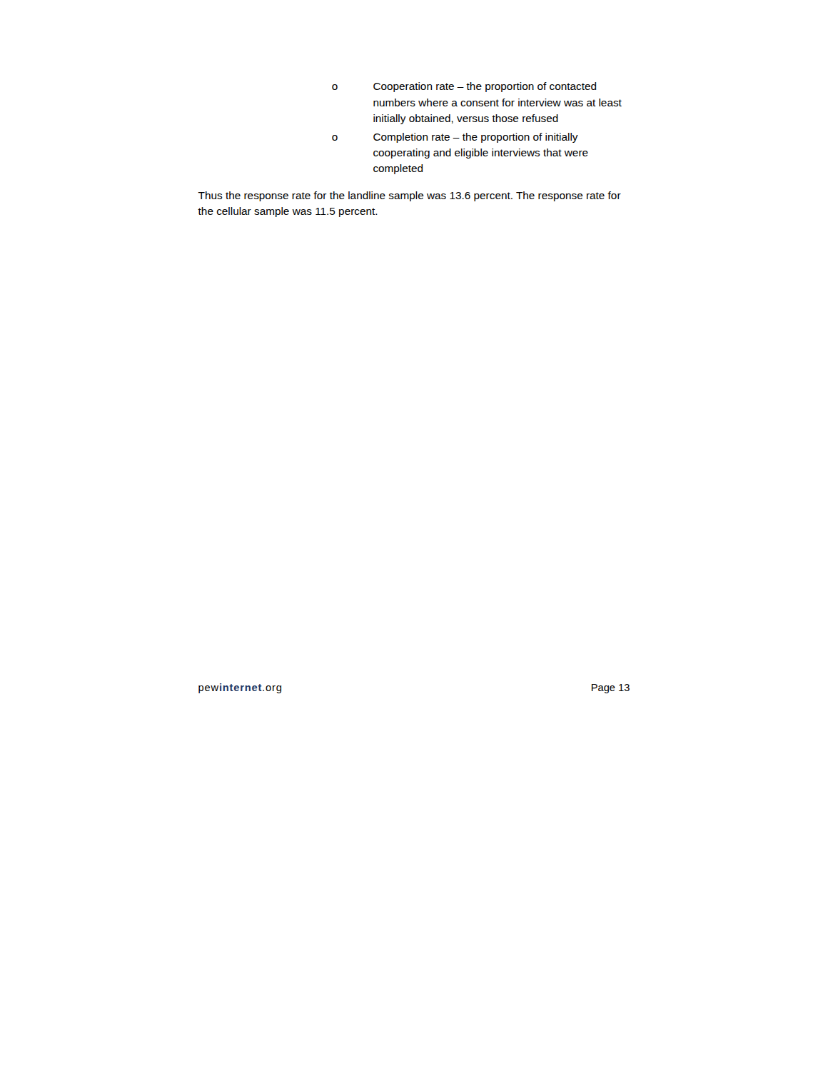o Cooperation rate – the proportion of contacted numbers where a consent for interview was at least initially obtained, versus those refused
o Completion rate – the proportion of initially cooperating and eligible interviews that were completed
Thus the response rate for the landline sample was 13.6 percent. The response rate for the cellular sample was 11.5 percent.
pew internet.org
Page 13